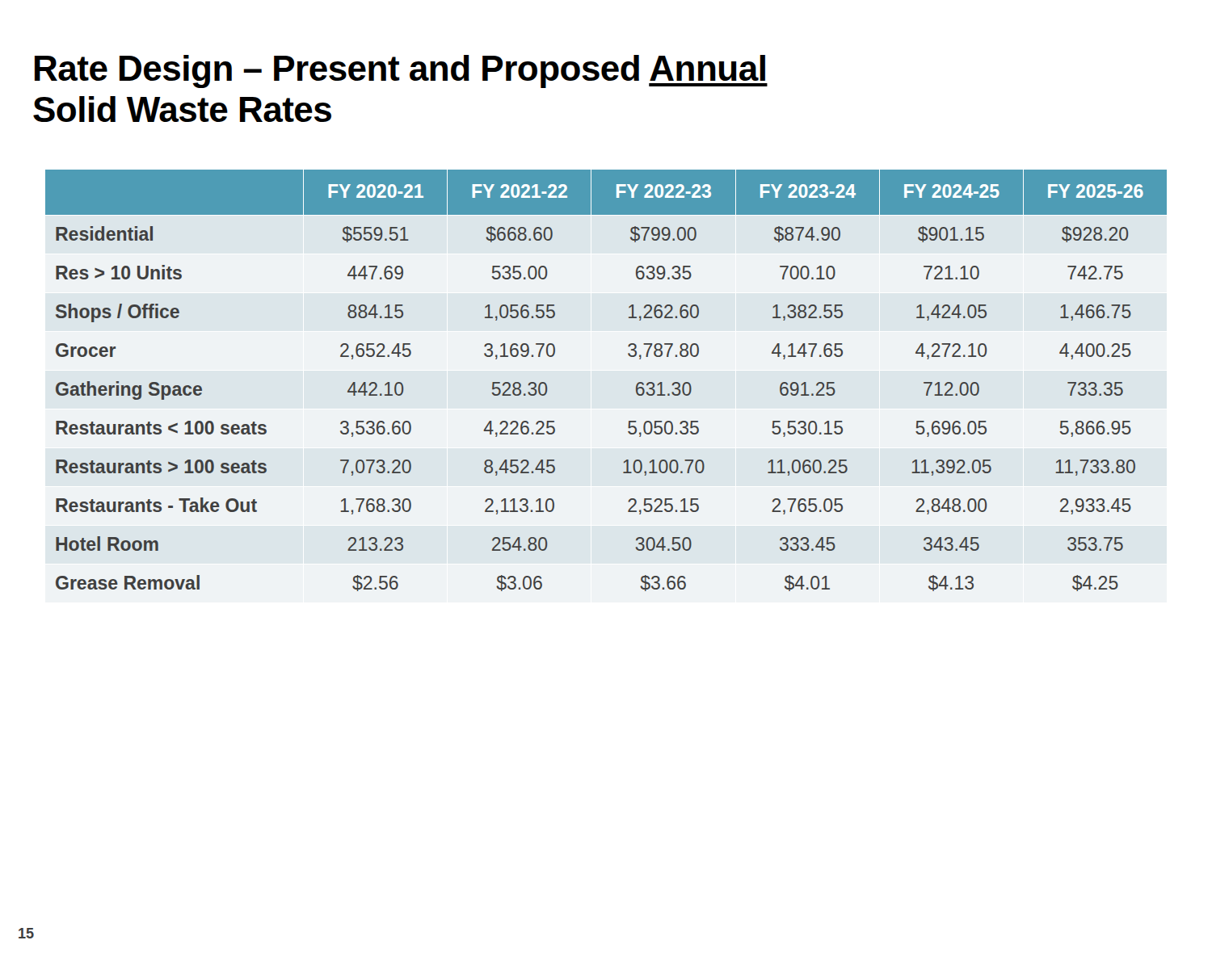Rate Design – Present and Proposed Annual
Solid Waste Rates
| | FY 2020-21 | FY 2021-22 | FY 2022-23 | FY 2023-24 | FY 2024-25 | FY 2025-26 |
| --- | --- | --- | --- | --- | --- | --- |
| Residential | $559.51 | $668.60 | $799.00 | $874.90 | $901.15 | $928.20 |
| Res > 10 Units | 447.69 | 535.00 | 639.35 | 700.10 | 721.10 | 742.75 |
| Shops / Office | 884.15 | 1,056.55 | 1,262.60 | 1,382.55 | 1,424.05 | 1,466.75 |
| Grocer | 2,652.45 | 3,169.70 | 3,787.80 | 4,147.65 | 4,272.10 | 4,400.25 |
| Gathering Space | 442.10 | 528.30 | 631.30 | 691.25 | 712.00 | 733.35 |
| Restaurants < 100 seats | 3,536.60 | 4,226.25 | 5,050.35 | 5,530.15 | 5,696.05 | 5,866.95 |
| Restaurants > 100 seats | 7,073.20 | 8,452.45 | 10,100.70 | 11,060.25 | 11,392.05 | 11,733.80 |
| Restaurants - Take Out | 1,768.30 | 2,113.10 | 2,525.15 | 2,765.05 | 2,848.00 | 2,933.45 |
| Hotel Room | 213.23 | 254.80 | 304.50 | 333.45 | 343.45 | 353.75 |
| Grease Removal | $2.56 | $3.06 | $3.66 | $4.01 | $4.13 | $4.25 |
15